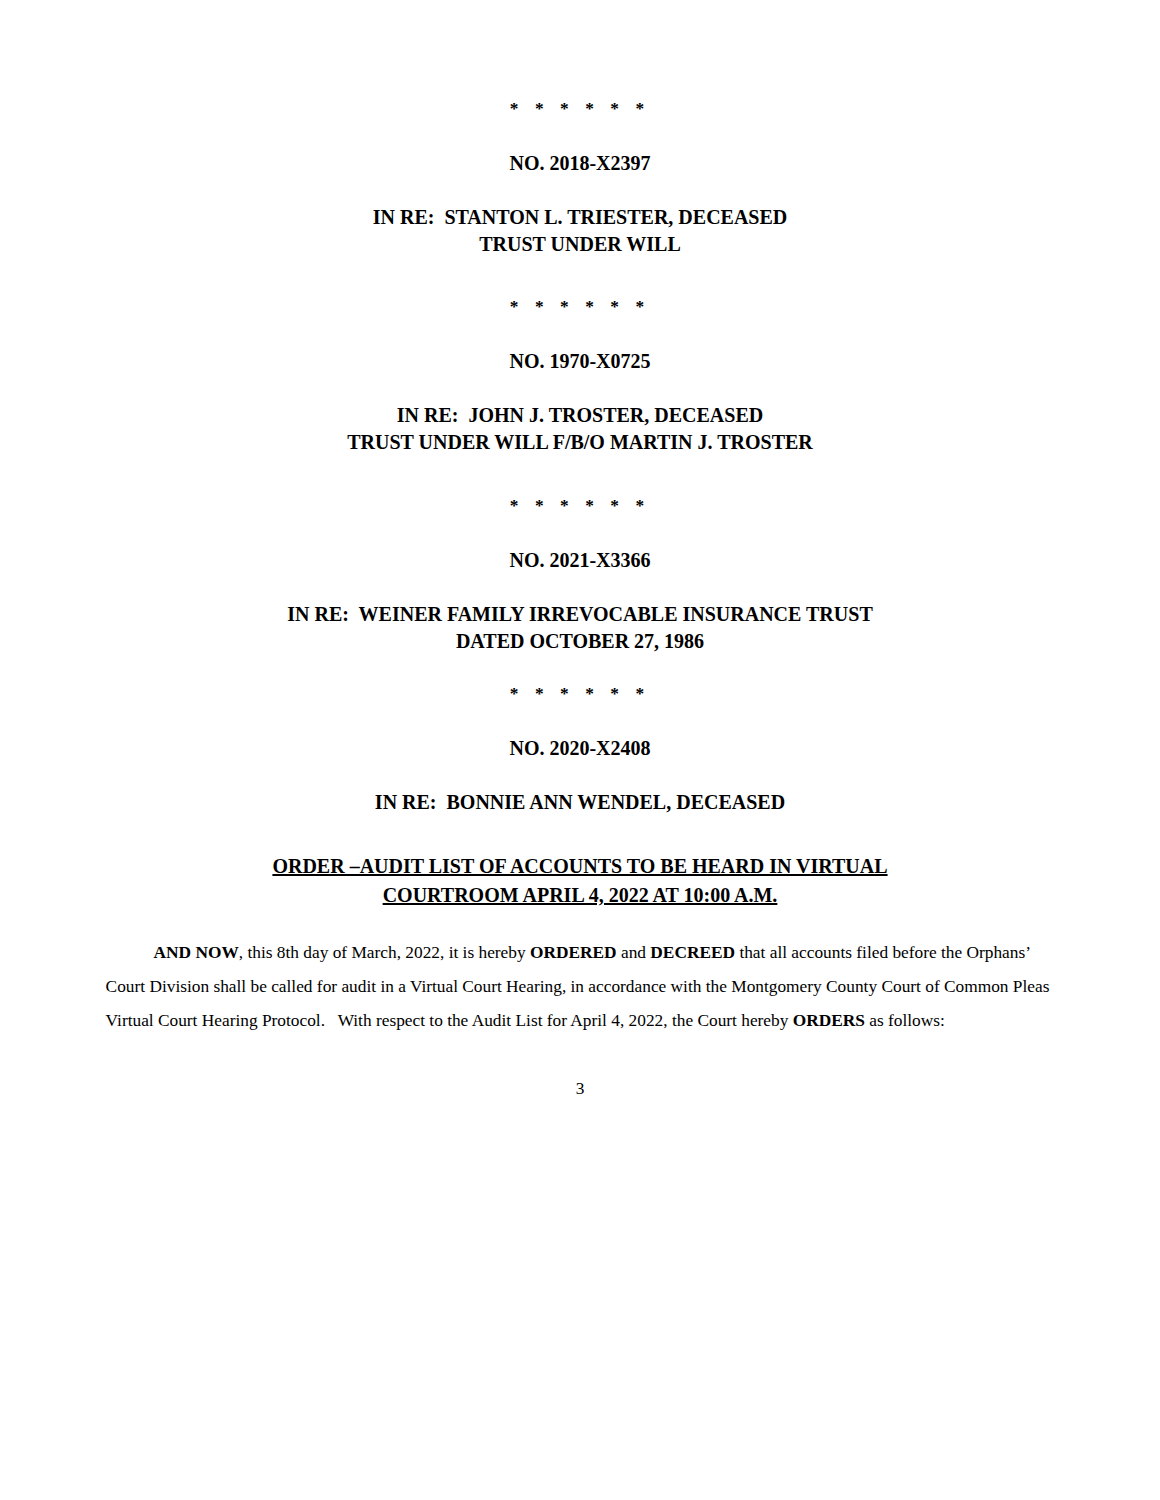* * * * * *
NO. 2018-X2397
IN RE: STANTON L. TRIESTER, DECEASED
TRUST UNDER WILL
* * * * * *
NO. 1970-X0725
IN RE: JOHN J. TROSTER, DECEASED
TRUST UNDER WILL F/B/O MARTIN J. TROSTER
* * * * * *
NO. 2021-X3366
IN RE: WEINER FAMILY IRREVOCABLE INSURANCE TRUST
DATED OCTOBER 27, 1986
* * * * * *
NO. 2020-X2408
IN RE: BONNIE ANN WENDEL, DECEASED
ORDER –AUDIT LIST OF ACCOUNTS TO BE HEARD IN VIRTUAL
COURTROOM APRIL 4, 2022 AT 10:00 A.M.
AND NOW, this 8th day of March, 2022, it is hereby ORDERED and DECREED that all accounts filed before the Orphans’ Court Division shall be called for audit in a Virtual Court Hearing, in accordance with the Montgomery County Court of Common Pleas Virtual Court Hearing Protocol. With respect to the Audit List for April 4, 2022, the Court hereby ORDERS as follows:
3